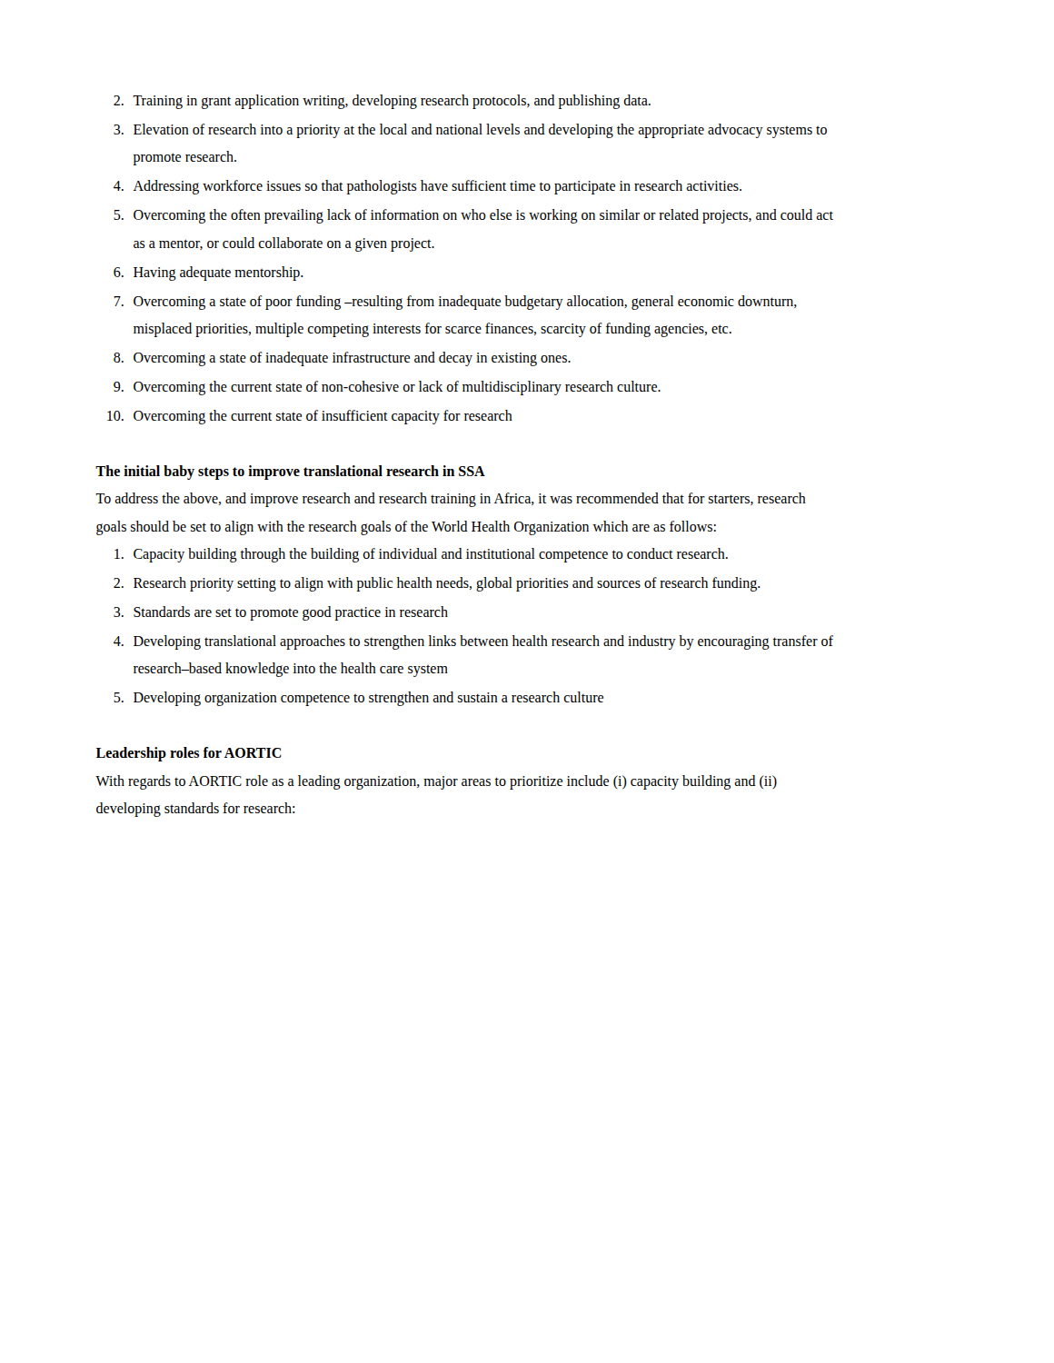Training in grant application writing, developing research protocols, and publishing data.
Elevation of research into a priority at the local and national levels and developing the appropriate advocacy systems to promote research.
Addressing workforce issues so that pathologists have sufficient time to participate in research activities.
Overcoming the often prevailing lack of information on who else is working on similar or related projects, and could act as a mentor, or could collaborate on a given project.
Having adequate mentorship.
Overcoming a state of poor funding –resulting from inadequate budgetary allocation, general economic downturn, misplaced priorities, multiple competing interests for scarce finances, scarcity of funding agencies, etc.
Overcoming a state of inadequate infrastructure and decay in existing ones.
Overcoming the current state of non-cohesive or lack of multidisciplinary research culture.
Overcoming the current state of insufficient capacity for research
The initial baby steps to improve translational research in SSA
To address the above, and improve research and research training in Africa, it was recommended that for starters, research goals should be set to align with the research goals of the World Health Organization which are as follows:
Capacity building through the building of individual and institutional competence to conduct research.
Research priority setting to align with public health needs, global priorities and sources of research funding.
Standards are set to promote good practice in research
Developing translational approaches to strengthen links between health research and industry by encouraging transfer of research–based knowledge into the health care system
Developing organization competence to strengthen and sustain a research culture
Leadership roles for AORTIC
With regards to AORTIC role as a leading organization, major areas to prioritize include (i) capacity building and (ii) developing standards for research: